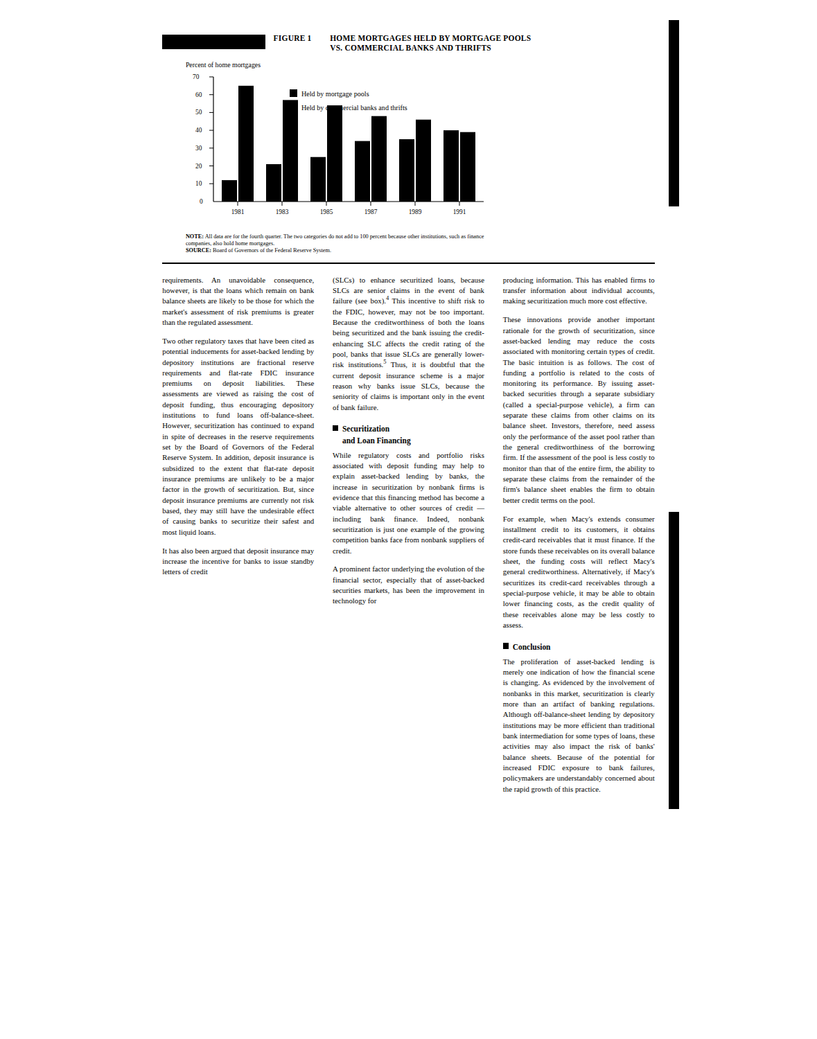FIGURE 1 HOME MORTGAGES HELD BY MORTGAGE POOLS
VS. COMMERCIAL BANKS AND THRIFTS
Percent of home mortgages
70 60 50 40 30 20 10 0 1981 1983 1985 1987 1989 1991 Held by mortgage pools Held by commercial banks and thrifts
NOTE: All data are for the fourth quarter. The two categories do not add to 100 percent because other institutions, such as finance companies, also hold home mortgages.
SOURCE: Board of Governors of the Federal Reserve System.
requirements. An unavoidable consequence, however, is that the loans which remain on bank balance sheets are likely to be those for which the market's assessment of risk premiums is greater than the regulated assessment.
Two other regulatory taxes that have been cited as potential inducements for asset-backed lending by depository institutions are fractional reserve requirements and flat-rate FDIC insurance premiums on deposit liabilities. These assessments are viewed as raising the cost of deposit funding, thus encouraging depository institutions to fund loans off-balance-sheet. However, securitization has continued to expand in spite of decreases in the reserve requirements set by the Board of Governors of the Federal Reserve System. In addition, deposit insurance is subsidized to the extent that flat-rate deposit insurance premiums are unlikely to be a major factor in the growth of securitization. But, since deposit insurance premiums are currently not risk based, they may still have the undesirable effect of causing banks to securitize their safest and most liquid loans.
It has also been argued that deposit insurance may increase the incentive for banks to issue standby letters of credit
(SLCs) to enhance securitized loans, because SLCs are senior claims in the event of bank failure (see box).4 This incentive to shift risk to the FDIC, however, may not be too important. Because the creditworthiness of both the loans being securitized and the bank issuing the credit-enhancing SLC affects the credit rating of the pool, banks that issue SLCs are generally lower-risk institutions.5 Thus, it is doubtful that the current deposit insurance scheme is a major reason why banks issue SLCs, because the seniority of claims is important only in the event of bank failure.
Securitization
and Loan Financing
While regulatory costs and portfolio risks associated with deposit funding may help to explain asset-backed lending by banks, the increase in securitization by nonbank firms is evidence that this financing method has become a viable alternative to other sources of credit —including bank finance. Indeed, nonbank securitization is just one example of the growing competition banks face from nonbank suppliers of credit.
A prominent factor underlying the evolution of the financial sector, especially that of asset-backed securities markets, has been the improvement in technology for
producing information. This has enabled firms to transfer information about individual accounts, making securitization much more cost effective.
These innovations provide another important rationale for the growth of securitization, since asset-backed lending may reduce the costs associated with monitoring certain types of credit. The basic intuition is as follows. The cost of funding a portfolio is related to the costs of monitoring its performance. By issuing asset-backed securities through a separate subsidiary (called a special-purpose vehicle), a firm can separate these claims from other claims on its balance sheet. Investors, therefore, need assess only the performance of the asset pool rather than the general creditworthiness of the borrowing firm. If the assessment of the pool is less costly to monitor than that of the entire firm, the ability to separate these claims from the remainder of the firm's balance sheet enables the firm to obtain better credit terms on the pool.
For example, when Macy's extends consumer installment credit to its customers, it obtains credit-card receivables that it must finance. If the store funds these receivables on its overall balance sheet, the funding costs will reflect Macy's general creditworthiness. Alternatively, if Macy's securitizes its credit-card receivables through a special-purpose vehicle, it may be able to obtain lower financing costs, as the credit quality of these receivables alone may be less costly to assess.
Conclusion
The proliferation of asset-backed lending is merely one indication of how the financial scene is changing. As evidenced by the involvement of nonbanks in this market, securitization is clearly more than an artifact of banking regulations. Although off-balance-sheet lending by depository institutions may be more efficient than traditional bank intermediation for some types of loans, these activities may also impact the risk of banks' balance sheets. Because of the potential for increased FDIC exposure to bank failures, policymakers are understandably concerned about the rapid growth of this practice.